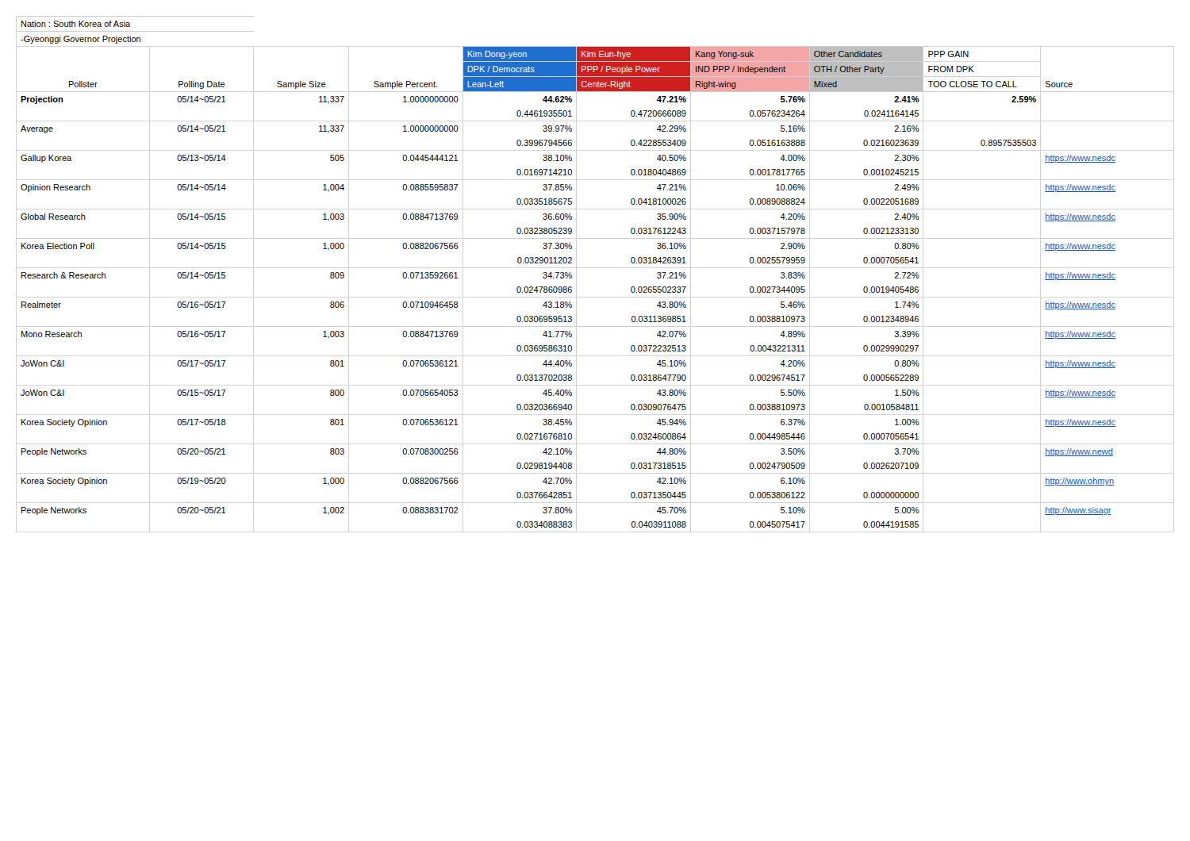| Nation : South Korea of Asia | | | | | | | | |
| -Gyeonggi Governor Projection | | | | | | | | |
| | | | | Kim Dong-yeon | Kim Eun-hye | Kang Yong-suk | Other Candidates | PPP GAIN | |
| | | | | DPK / Democrats | PPP / People Power | IND PPP / Independent | OTH / Other Party | FROM DPK | |
| Pollster | Polling Date | Sample Size | Sample Percent. | Lean-Left | Center-Right | Right-wing | Mixed | TOO CLOSE TO CALL | Source |
| Projection | 05/14~05/21 | 11,337 | 1.0000000000 | 44.62% | 47.21% | 5.76% | 2.41% | 2.59% | |
| | | | | 0.4461935501 | 0.4720666089 | 0.0576234264 | 0.0241164145 | | |
| Average | 05/14~05/21 | 11,337 | 1.0000000000 | 39.97% | 42.29% | 5.16% | 2.16% | | |
| | | | | 0.3996794566 | 0.4228553409 | 0.0516163888 | 0.0216023639 | 0.8957535503 | |
| Gallup Korea | 05/13~05/14 | 505 | 0.0445444121 | 38.10% | 40.50% | 4.00% | 2.30% | | https://www.nesdc |
| | | | | 0.0169714210 | 0.0180404869 | 0.0017817765 | 0.0010245215 | | |
| Opinion Research | 05/14~05/14 | 1,004 | 0.0885595837 | 37.85% | 47.21% | 10.06% | 2.49% | | https://www.nesdc |
| | | | | 0.0335185675 | 0.0418100026 | 0.0089088824 | 0.0022051689 | | |
| Global Research | 05/14~05/15 | 1,003 | 0.0884713769 | 36.60% | 35.90% | 4.20% | 2.40% | | https://www.nesdc |
| | | | | 0.0323805239 | 0.0317612243 | 0.0037157978 | 0.0021233130 | | |
| Korea Election Poll | 05/14~05/15 | 1,000 | 0.0882067566 | 37.30% | 36.10% | 2.90% | 0.80% | | https://www.nesdc |
| | | | | 0.0329011202 | 0.0318426391 | 0.0025579959 | 0.0007056541 | | |
| Research & Research | 05/14~05/15 | 809 | 0.0713592661 | 34.73% | 37.21% | 3.83% | 2.72% | | https://www.nesdc |
| | | | | 0.0247860986 | 0.0265502337 | 0.0027344095 | 0.0019405486 | | |
| Realmeter | 05/16~05/17 | 806 | 0.0710946458 | 43.18% | 43.80% | 5.46% | 1.74% | | https://www.nesdc |
| | | | | 0.0306959513 | 0.0311369851 | 0.0038810973 | 0.0012348946 | | |
| Mono Research | 05/16~05/17 | 1,003 | 0.0884713769 | 41.77% | 42.07% | 4.89% | 3.39% | | https://www.nesdc |
| | | | | 0.0369586310 | 0.0372232513 | 0.0043221311 | 0.0029990297 | | |
| JoWon C&I | 05/17~05/17 | 801 | 0.0706536121 | 44.40% | 45.10% | 4.20% | 0.80% | | https://www.nesdc |
| | | | | 0.0313702038 | 0.0318647790 | 0.0029674517 | 0.0005652289 | | |
| JoWon C&I | 05/15~05/17 | 800 | 0.0705654053 | 45.40% | 43.80% | 5.50% | 1.50% | | https://www.nesdc |
| | | | | 0.0320366940 | 0.0309076475 | 0.0038810973 | 0.0010584811 | | |
| Korea Society Opinion | 05/17~05/18 | 801 | 0.0706536121 | 38.45% | 45.94% | 6.37% | 1.00% | | https://www.nesdc |
| | | | | 0.0271676810 | 0.0324600864 | 0.0044985446 | 0.0007056541 | | |
| People Networks | 05/20~05/21 | 803 | 0.0708300256 | 42.10% | 44.80% | 3.50% | 3.70% | | https://www.newd |
| | | | | 0.0298194408 | 0.0317318515 | 0.0024790509 | 0.0026207109 | | |
| Korea Society Opinion | 05/19~05/20 | 1,000 | 0.0882067566 | 42.70% | 42.10% | 6.10% | | | http://www.ohmyn |
| | | | | 0.0376642851 | 0.0371350445 | 0.0053806122 | 0.0000000000 | | |
| People Networks | 05/20~05/21 | 1,002 | 0.0883831702 | 37.80% | 45.70% | 5.10% | 5.00% | | http://www.sisagr |
| | | | | 0.0334088383 | 0.0403911088 | 0.0045075417 | 0.0044191585 | | |